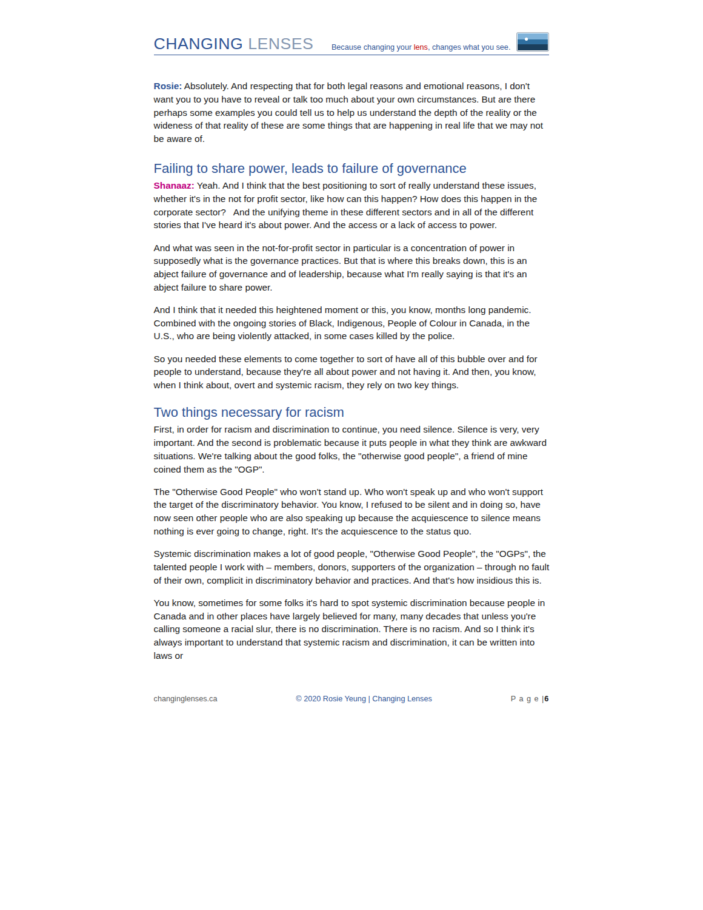CHANGING LENSES
Because changing your lens, changes what you see.
Rosie: Absolutely. And respecting that for both legal reasons and emotional reasons, I don't want you to you have to reveal or talk too much about your own circumstances. But are there perhaps some examples you could tell us to help us understand the depth of the reality or the wideness of that reality of these are some things that are happening in real life that we may not be aware of.
Failing to share power, leads to failure of governance
Shanaaz: Yeah. And I think that the best positioning to sort of really understand these issues, whether it's in the not for profit sector, like how can this happen? How does this happen in the corporate sector? And the unifying theme in these different sectors and in all of the different stories that I've heard it's about power. And the access or a lack of access to power.
And what was seen in the not-for-profit sector in particular is a concentration of power in supposedly what is the governance practices. But that is where this breaks down, this is an abject failure of governance and of leadership, because what I'm really saying is that it's an abject failure to share power.
And I think that it needed this heightened moment or this, you know, months long pandemic. Combined with the ongoing stories of Black, Indigenous, People of Colour in Canada, in the U.S., who are being violently attacked, in some cases killed by the police.
So you needed these elements to come together to sort of have all of this bubble over and for people to understand, because they're all about power and not having it. And then, you know, when I think about, overt and systemic racism, they rely on two key things.
Two things necessary for racism
First, in order for racism and discrimination to continue, you need silence. Silence is very, very important. And the second is problematic because it puts people in what they think are awkward situations. We're talking about the good folks, the "otherwise good people", a friend of mine coined them as the "OGP".
The "Otherwise Good People" who won't stand up. Who won't speak up and who won't support the target of the discriminatory behavior. You know, I refused to be silent and in doing so, have now seen other people who are also speaking up because the acquiescence to silence means nothing is ever going to change, right. It's the acquiescence to the status quo.
Systemic discrimination makes a lot of good people, "Otherwise Good People", the "OGPs", the talented people I work with – members, donors, supporters of the organization – through no fault of their own, complicit in discriminatory behavior and practices. And that's how insidious this is.
You know, sometimes for some folks it's hard to spot systemic discrimination because people in Canada and in other places have largely believed for many, many decades that unless you're calling someone a racial slur, there is no discrimination. There is no racism. And so I think it's always important to understand that systemic racism and discrimination, it can be written into laws or
changinglenses.ca
© 2020 Rosie Yeung | Changing Lenses
P a g e |6